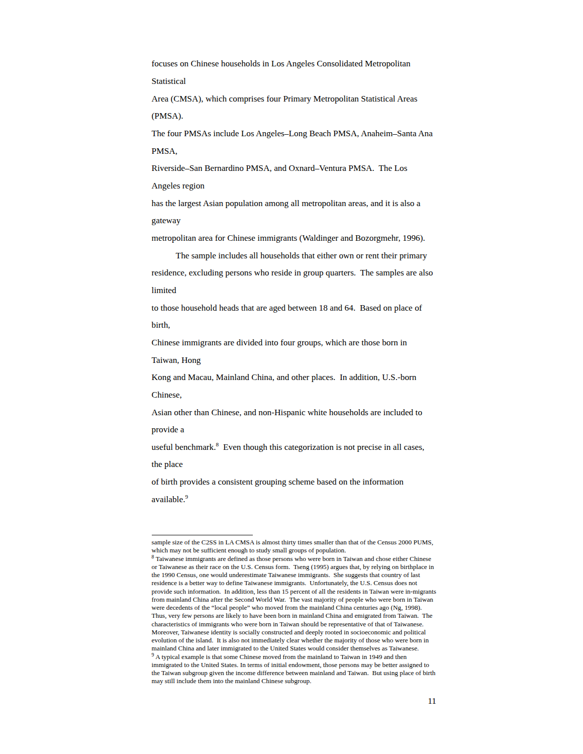focuses on Chinese households in Los Angeles Consolidated Metropolitan Statistical
Area (CMSA), which comprises four Primary Metropolitan Statistical Areas (PMSA).
The four PMSAs include Los Angeles–Long Beach PMSA, Anaheim–Santa Ana PMSA,
Riverside–San Bernardino PMSA, and Oxnard–Ventura PMSA. The Los Angeles region
has the largest Asian population among all metropolitan areas, and it is also a gateway
metropolitan area for Chinese immigrants (Waldinger and Bozorgmehr, 1996).
The sample includes all households that either own or rent their primary
residence, excluding persons who reside in group quarters. The samples are also limited
to those household heads that are aged between 18 and 64. Based on place of birth,
Chinese immigrants are divided into four groups, which are those born in Taiwan, Hong
Kong and Macau, Mainland China, and other places. In addition, U.S.-born Chinese,
Asian other than Chinese, and non-Hispanic white households are included to provide a
useful benchmark.8 Even though this categorization is not precise in all cases, the place
of birth provides a consistent grouping scheme based on the information available.9
sample size of the C2SS in LA CMSA is almost thirty times smaller than that of the Census 2000 PUMS, which may not be sufficient enough to study small groups of population.
8 Taiwanese immigrants are defined as those persons who were born in Taiwan and chose either Chinese or Taiwanese as their race on the U.S. Census form. Tseng (1995) argues that, by relying on birthplace in the 1990 Census, one would underestimate Taiwanese immigrants. She suggests that country of last residence is a better way to define Taiwanese immigrants. Unfortunately, the U.S. Census does not provide such information. In addition, less than 15 percent of all the residents in Taiwan were in-migrants from mainland China after the Second World War. The vast majority of people who were born in Taiwan were decedents of the “local people” who moved from the mainland China centuries ago (Ng, 1998). Thus, very few persons are likely to have been born in mainland China and emigrated from Taiwan. The characteristics of immigrants who were born in Taiwan should be representative of that of Taiwanese. Moreover, Taiwanese identity is socially constructed and deeply rooted in socioeconomic and political evolution of the island. It is also not immediately clear whether the majority of those who were born in mainland China and later immigrated to the United States would consider themselves as Taiwanese.
9 A typical example is that some Chinese moved from the mainland to Taiwan in 1949 and then immigrated to the United States. In terms of initial endowment, those persons may be better assigned to the Taiwan subgroup given the income difference between mainland and Taiwan. But using place of birth may still include them into the mainland Chinese subgroup.
11